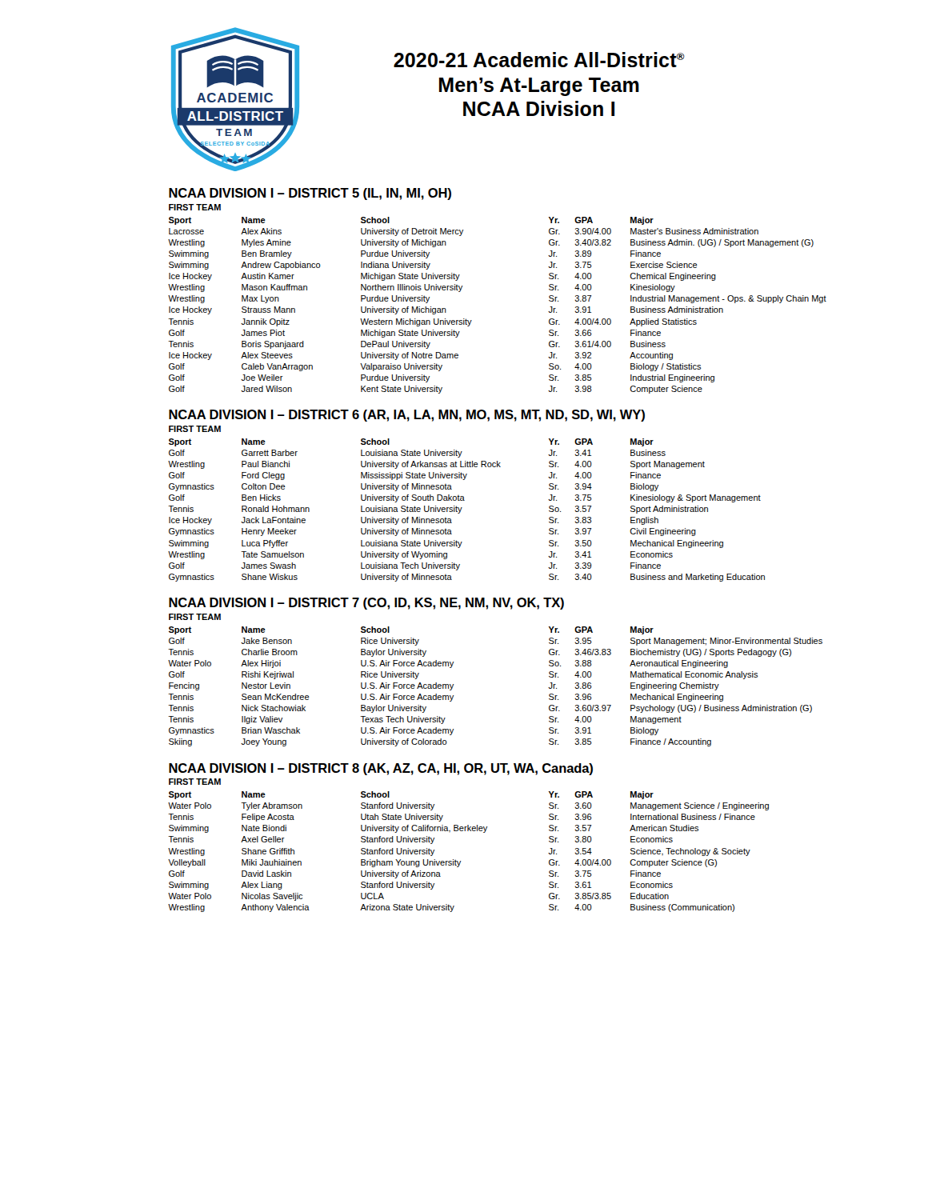ACADEMIC ALL-DISTRICT TEAM SELECTED BY CoSIDA
2020-21 Academic All-District®
Men’s At-Large Team
NCAA Division I
NCAA DIVISION I – DISTRICT 5 (IL, IN, MI, OH)
FIRST TEAM
| Sport | Name | School | Yr. | GPA | Major |
| --- | --- | --- | --- | --- | --- |
| Lacrosse | Alex Akins | University of Detroit Mercy | Gr. | 3.90/4.00 | Master's Business Administration |
| Wrestling | Myles Amine | University of Michigan | Gr. | 3.40/3.82 | Business Admin. (UG) / Sport Management (G) |
| Swimming | Ben Bramley | Purdue University | Jr. | 3.89 | Finance |
| Swimming | Andrew Capobianco | Indiana University | Jr. | 3.75 | Exercise Science |
| Ice Hockey | Austin Kamer | Michigan State University | Sr. | 4.00 | Chemical Engineering |
| Wrestling | Mason Kauffman | Northern Illinois University | Sr. | 4.00 | Kinesiology |
| Wrestling | Max Lyon | Purdue University | Sr. | 3.87 | Industrial Management - Ops. & Supply Chain Mgt |
| Ice Hockey | Strauss Mann | University of Michigan | Jr. | 3.91 | Business Administration |
| Tennis | Jannik Opitz | Western Michigan University | Gr. | 4.00/4.00 | Applied Statistics |
| Golf | James Piot | Michigan State University | Sr. | 3.66 | Finance |
| Tennis | Boris Spanjaard | DePaul University | Gr. | 3.61/4.00 | Business |
| Ice Hockey | Alex Steeves | University of Notre Dame | Jr. | 3.92 | Accounting |
| Golf | Caleb VanArragon | Valparaiso University | So. | 4.00 | Biology / Statistics |
| Golf | Joe Weiler | Purdue University | Sr. | 3.85 | Industrial Engineering |
| Golf | Jared Wilson | Kent State University | Jr. | 3.98 | Computer Science |
NCAA DIVISION I – DISTRICT 6 (AR, IA, LA, MN, MO, MS, MT, ND, SD, WI, WY)
FIRST TEAM
| Sport | Name | School | Yr. | GPA | Major |
| --- | --- | --- | --- | --- | --- |
| Golf | Garrett Barber | Louisiana State University | Jr. | 3.41 | Business |
| Wrestling | Paul Bianchi | University of Arkansas at Little Rock | Sr. | 4.00 | Sport Management |
| Golf | Ford Clegg | Mississippi State University | Jr. | 4.00 | Finance |
| Gymnastics | Colton Dee | University of Minnesota | Sr. | 3.94 | Biology |
| Golf | Ben Hicks | University of South Dakota | Jr. | 3.75 | Kinesiology & Sport Management |
| Tennis | Ronald Hohmann | Louisiana State University | So. | 3.57 | Sport Administration |
| Ice Hockey | Jack LaFontaine | University of Minnesota | Sr. | 3.83 | English |
| Gymnastics | Henry Meeker | University of Minnesota | Sr. | 3.97 | Civil Engineering |
| Swimming | Luca Pfyffer | Louisiana State University | Sr. | 3.50 | Mechanical Engineering |
| Wrestling | Tate Samuelson | University of Wyoming | Jr. | 3.41 | Economics |
| Golf | James Swash | Louisiana Tech University | Jr. | 3.39 | Finance |
| Gymnastics | Shane Wiskus | University of Minnesota | Sr. | 3.40 | Business and Marketing Education |
NCAA DIVISION I – DISTRICT 7 (CO, ID, KS, NE, NM, NV, OK, TX)
FIRST TEAM
| Sport | Name | School | Yr. | GPA | Major |
| --- | --- | --- | --- | --- | --- |
| Golf | Jake Benson | Rice University | Sr. | 3.95 | Sport Management; Minor-Environmental Studies |
| Tennis | Charlie Broom | Baylor University | Gr. | 3.46/3.83 | Biochemistry (UG) / Sports Pedagogy (G) |
| Water Polo | Alex Hirjoi | U.S. Air Force Academy | So. | 3.88 | Aeronautical Engineering |
| Golf | Rishi Kejriwal | Rice University | Sr. | 4.00 | Mathematical Economic Analysis |
| Fencing | Nestor Levin | U.S. Air Force Academy | Jr. | 3.86 | Engineering Chemistry |
| Tennis | Sean McKendree | U.S. Air Force Academy | Sr. | 3.96 | Mechanical Engineering |
| Tennis | Nick Stachowiak | Baylor University | Gr. | 3.60/3.97 | Psychology (UG) / Business Administration (G) |
| Tennis | Ilgiz Valiev | Texas Tech University | Sr. | 4.00 | Management |
| Gymnastics | Brian Waschak | U.S. Air Force Academy | Sr. | 3.91 | Biology |
| Skiing | Joey Young | University of Colorado | Sr. | 3.85 | Finance / Accounting |
NCAA DIVISION I – DISTRICT 8 (AK, AZ, CA, HI, OR, UT, WA, Canada)
FIRST TEAM
| Sport | Name | School | Yr. | GPA | Major |
| --- | --- | --- | --- | --- | --- |
| Water Polo | Tyler Abramson | Stanford University | Sr. | 3.60 | Management Science / Engineering |
| Tennis | Felipe Acosta | Utah State University | Sr. | 3.96 | International Business / Finance |
| Swimming | Nate Biondi | University of California, Berkeley | Sr. | 3.57 | American Studies |
| Tennis | Axel Geller | Stanford University | Sr. | 3.80 | Economics |
| Wrestling | Shane Griffith | Stanford University | Jr. | 3.54 | Science, Technology & Society |
| Volleyball | Miki Jauhiainen | Brigham Young University | Gr. | 4.00/4.00 | Computer Science (G) |
| Golf | David Laskin | University of Arizona | Sr. | 3.75 | Finance |
| Swimming | Alex Liang | Stanford University | Sr. | 3.61 | Economics |
| Water Polo | Nicolas Saveljic | UCLA | Gr. | 3.85/3.85 | Education |
| Wrestling | Anthony Valencia | Arizona State University | Sr. | 4.00 | Business (Communication) |